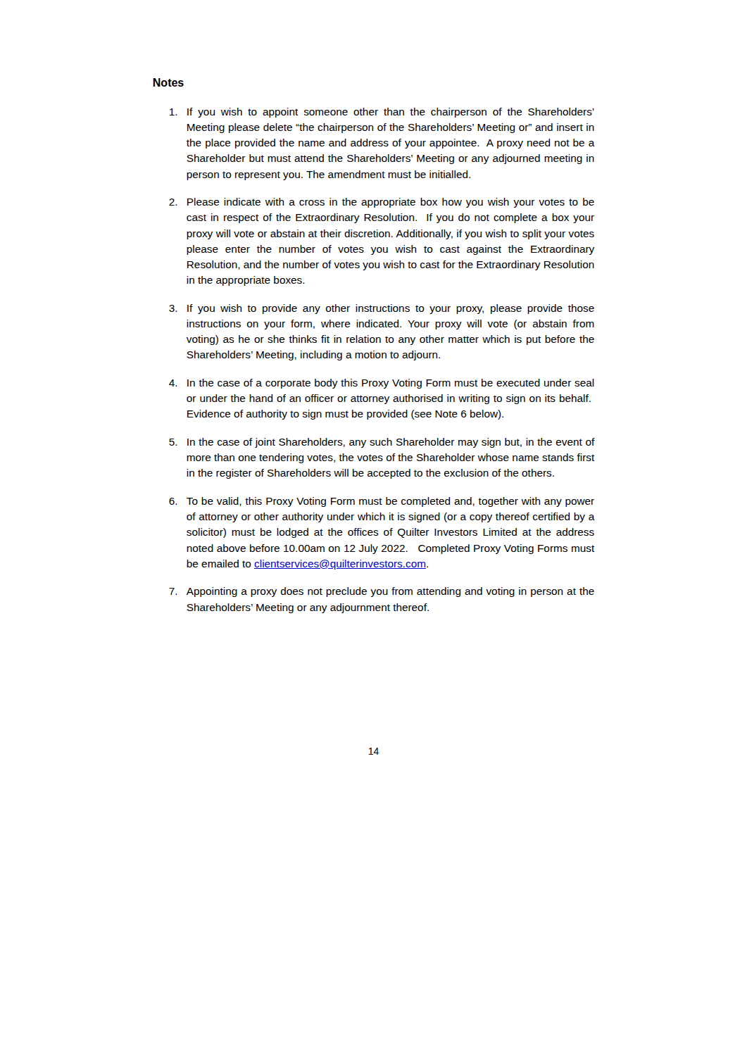Notes
If you wish to appoint someone other than the chairperson of the Shareholders’ Meeting please delete “the chairperson of the Shareholders’ Meeting or” and insert in the place provided the name and address of your appointee. A proxy need not be a Shareholder but must attend the Shareholders’ Meeting or any adjourned meeting in person to represent you. The amendment must be initialled.
Please indicate with a cross in the appropriate box how you wish your votes to be cast in respect of the Extraordinary Resolution. If you do not complete a box your proxy will vote or abstain at their discretion. Additionally, if you wish to split your votes please enter the number of votes you wish to cast against the Extraordinary Resolution, and the number of votes you wish to cast for the Extraordinary Resolution in the appropriate boxes.
If you wish to provide any other instructions to your proxy, please provide those instructions on your form, where indicated. Your proxy will vote (or abstain from voting) as he or she thinks fit in relation to any other matter which is put before the Shareholders’ Meeting, including a motion to adjourn.
In the case of a corporate body this Proxy Voting Form must be executed under seal or under the hand of an officer or attorney authorised in writing to sign on its behalf. Evidence of authority to sign must be provided (see Note 6 below).
In the case of joint Shareholders, any such Shareholder may sign but, in the event of more than one tendering votes, the votes of the Shareholder whose name stands first in the register of Shareholders will be accepted to the exclusion of the others.
To be valid, this Proxy Voting Form must be completed and, together with any power of attorney or other authority under which it is signed (or a copy thereof certified by a solicitor) must be lodged at the offices of Quilter Investors Limited at the address noted above before 10.00am on 12 July 2022. Completed Proxy Voting Forms must be emailed to clientservices@quilterinvestors.com.
Appointing a proxy does not preclude you from attending and voting in person at the Shareholders’ Meeting or any adjournment thereof.
14